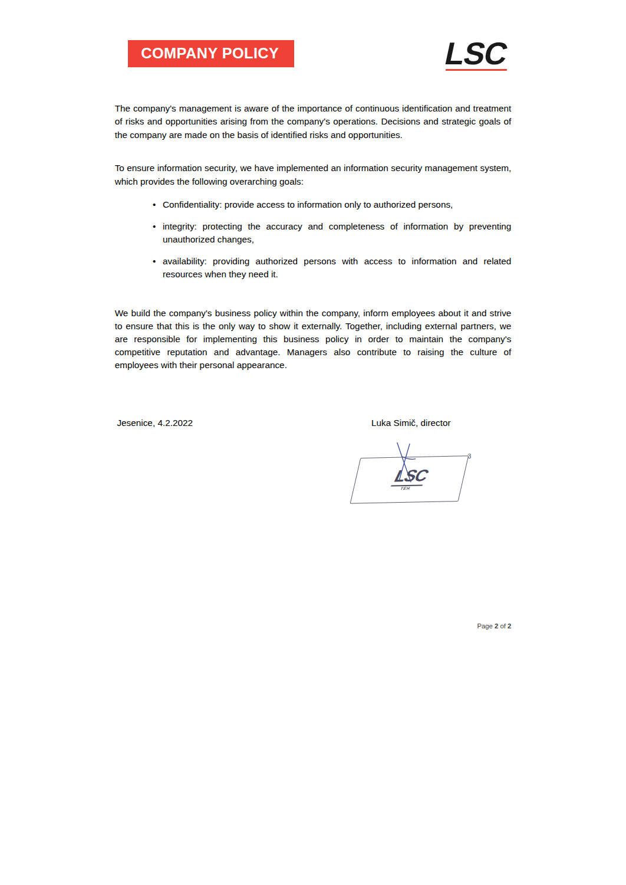COMPANY POLICY
LSC
The company's management is aware of the importance of continuous identification and treatment of risks and opportunities arising from the company's operations. Decisions and strategic goals of the company are made on the basis of identified risks and opportunities.
To ensure information security, we have implemented an information security management system, which provides the following overarching goals:
Confidentiality: provide access to information only to authorized persons,
integrity: protecting the accuracy and completeness of information by preventing unauthorized changes,
availability: providing authorized persons with access to information and related resources when they need it.
We build the company's business policy within the company, inform employees about it and strive to ensure that this is the only way to show it externally. Together, including external partners, we are responsible for implementing this business policy in order to maintain the company's competitive reputation and advantage. Managers also contribute to raising the culture of employees with their personal appearance.
Jesenice, 4.2.2022
Luka Simič, director
LSC TEH
3
Page 2 of 2